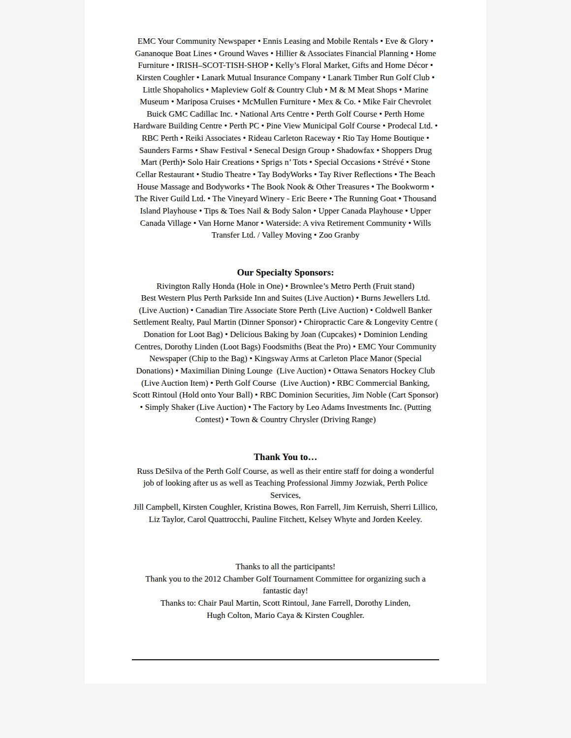EMC Your Community Newspaper • Ennis Leasing and Mobile Rentals • Eve & Glory • Gananoque Boat Lines • Ground Waves • Hillier & Associates Financial Planning • Home Furniture • IRISH–SCOT-TISH-SHOP • Kelly’s Floral Market, Gifts and Home Décor • Kirsten Coughler • Lanark Mutual Insurance Company • Lanark Timber Run Golf Club • Little Shopaholics • Mapleview Golf & Country Club • M & M Meat Shops • Marine Museum • Mariposa Cruises • McMullen Furniture • Mex & Co. • Mike Fair Chevrolet Buick GMC Cadillac Inc. • National Arts Centre • Perth Golf Course • Perth Home Hardware Building Centre • Perth PC • Pine View Municipal Golf Course • Prodecal Ltd. • RBC Perth • Reiki Associates • Rideau Carleton Raceway • Rio Tay Home Boutique • Saunders Farms • Shaw Festival • Senecal Design Group • Shadowfax • Shoppers Drug Mart (Perth)• Solo Hair Creations • Sprigs n’ Tots • Special Occasions • Strévé • Stone Cellar Restaurant • Studio Theatre • Tay BodyWorks • Tay River Reflections • The Beach House Massage and Bodyworks • The Book Nook & Other Treasures • The Bookworm • The River Guild Ltd. • The Vineyard Winery - Eric Beere • The Running Goat • Thousand Island Playhouse • Tips & Toes Nail & Body Salon • Upper Canada Playhouse • Upper Canada Village • Van Horne Manor • Waterside: A viva Retirement Community • Wills Transfer Ltd. / Valley Moving • Zoo Granby
Our Specialty Sponsors:
Rivington Rally Honda (Hole in One) • Brownlee’s Metro Perth (Fruit stand)
Best Western Plus Perth Parkside Inn and Suites (Live Auction) • Burns Jewellers Ltd. (Live Auction) • Canadian Tire Associate Store Perth (Live Auction) • Coldwell Banker Settlement Realty, Paul Martin (Dinner Sponsor) • Chiropractic Care & Longevity Centre ( Donation for Loot Bag) • Delicious Baking by Joan (Cupcakes) • Dominion Lending Centres, Dorothy Linden (Loot Bags) Foodsmiths (Beat the Pro) • EMC Your Community Newspaper (Chip to the Bag) • Kingsway Arms at Carleton Place Manor (Special Donations) • Maximilian Dining Lounge (Live Auction) • Ottawa Senators Hockey Club (Live Auction Item) • Perth Golf Course (Live Auction) • RBC Commercial Banking, Scott Rintoul (Hold onto Your Ball) • RBC Dominion Securities, Jim Noble (Cart Sponsor) • Simply Shaker (Live Auction) • The Factory by Leo Adams Investments Inc. (Putting Contest) • Town & Country Chrysler (Driving Range)
Thank You to…
Russ DeSilva of the Perth Golf Course, as well as their entire staff for doing a wonderful job of looking after us as well as Teaching Professional Jimmy Jozwiak, Perth Police Services,
Jill Campbell, Kirsten Coughler, Kristina Bowes, Ron Farrell, Jim Kerruish, Sherri Lillico, Liz Taylor, Carol Quattrocchi, Pauline Fitchett, Kelsey Whyte and Jorden Keeley.
Thanks to all the participants!
Thank you to the 2012 Chamber Golf Tournament Committee for organizing such a fantastic day!
Thanks to: Chair Paul Martin, Scott Rintoul, Jane Farrell, Dorothy Linden,
Hugh Colton, Mario Caya & Kirsten Coughler.